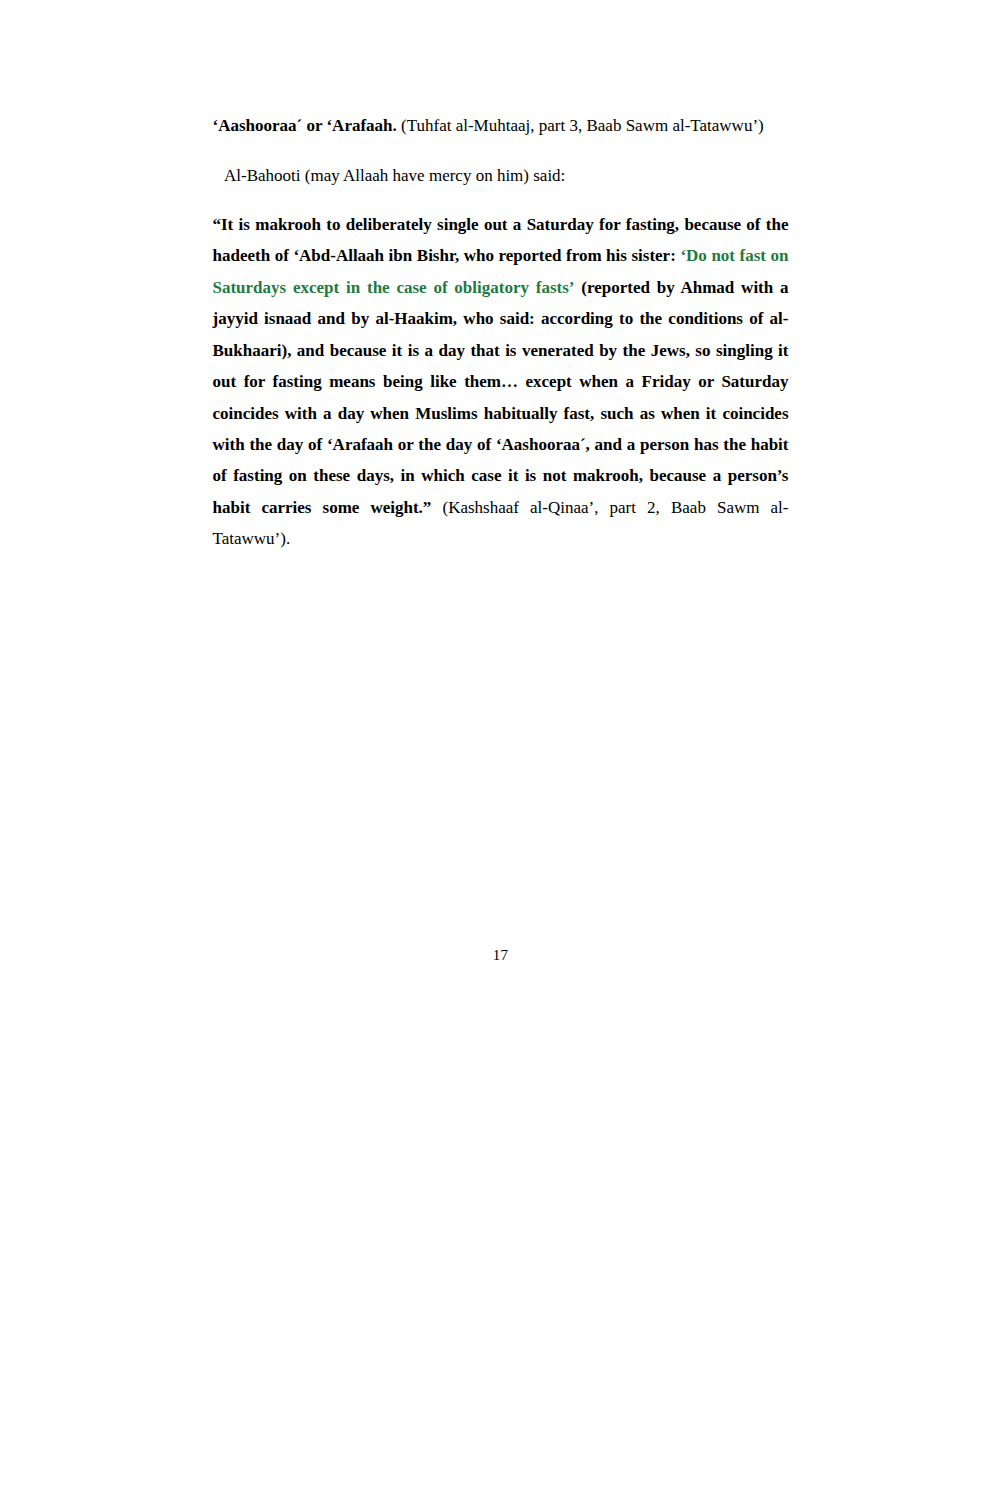‘Aashooraa´ or ‘Arafaah. (Tuhfat al-Muhtaaj, part 3, Baab Sawm al-Tatawwu’)
Al-Bahooti (may Allaah have mercy on him) said:
“It is makrooh to deliberately single out a Saturday for fasting, because of the hadeeth of ‘Abd-Allaah ibn Bishr, who reported from his sister: ‘Do not fast on Saturdays except in the case of obligatory fasts’ (reported by Ahmad with a jayyid isnaad and by al-Haakim, who said: according to the conditions of al-Bukhaari), and because it is a day that is venerated by the Jews, so singling it out for fasting means being like them… except when a Friday or Saturday coincides with a day when Muslims habitually fast, such as when it coincides with the day of ‘Arafaah or the day of ‘Aashooraa´, and a person has the habit of fasting on these days, in which case it is not makrooh, because a person’s habit carries some weight.” (Kashshaaf al-Qinaa’, part 2, Baab Sawm al-Tatawwu’).
17